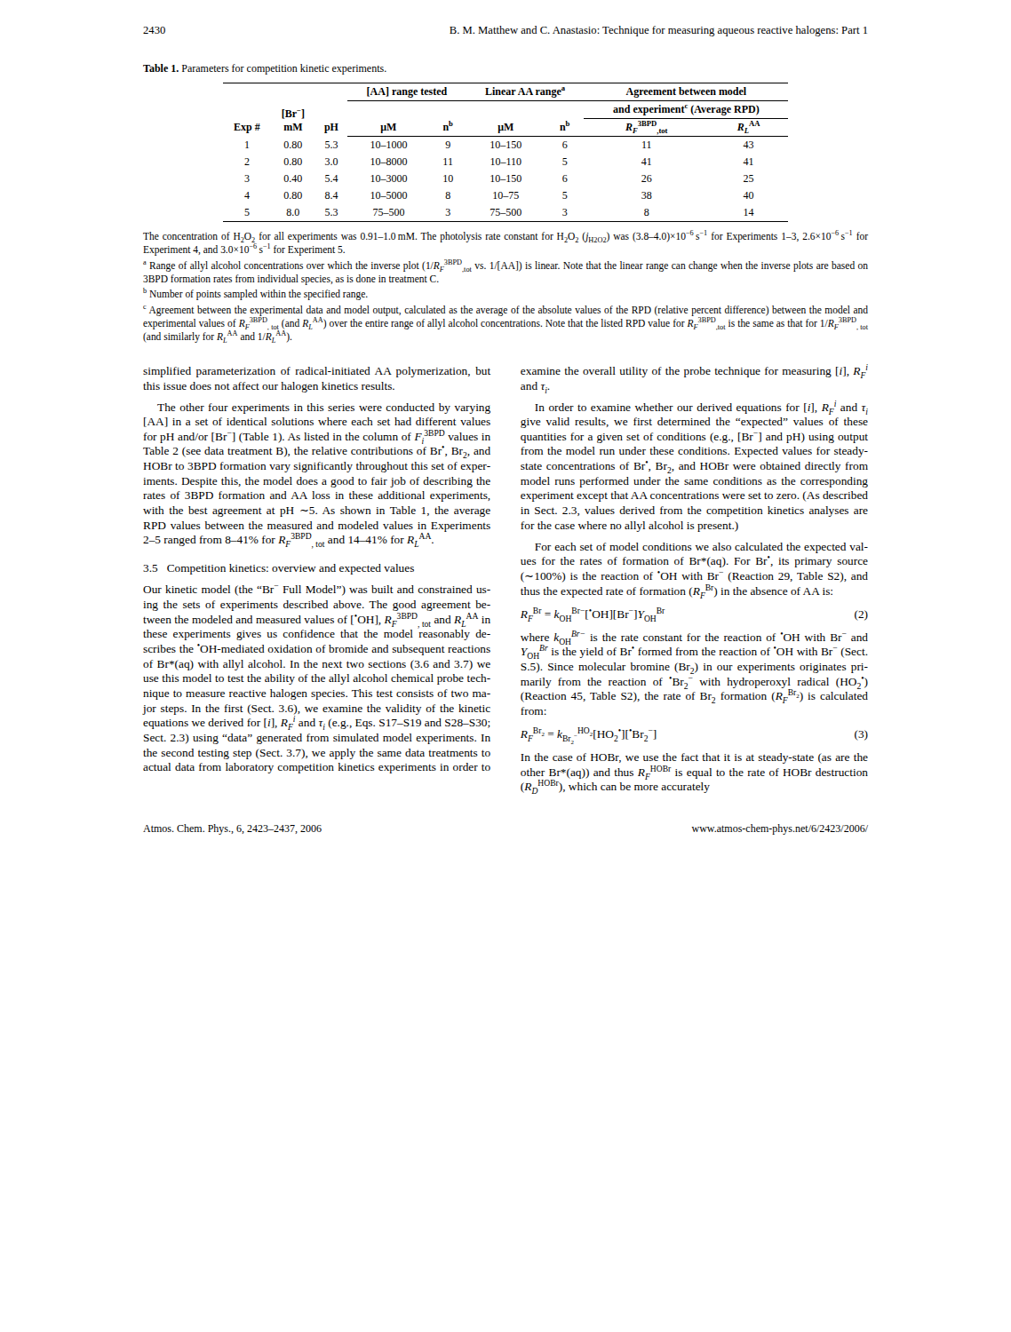2430 B. M. Matthew and C. Anastasio: Technique for measuring aqueous reactive halogens: Part 1
Table 1. Parameters for competition kinetic experiments.
| Exp # | [Br − ] mM | pH | [AA] range tested | Linear AA range a | Agreement between model |
| --- | --- | --- | --- | --- | --- |
| | | and experiment c (Average RPD) |
| μM | n b | μM | n b | R F 3BPD ,tot | R L AA |
| 1 | 0.80 | 5.3 | 10–1000 | 9 | 10–150 | 6 | 11 | 43 |
| 2 | 0.80 | 3.0 | 10–8000 | 11 | 10–110 | 5 | 41 | 41 |
| 3 | 0.40 | 5.4 | 10–3000 | 10 | 10–150 | 6 | 26 | 25 |
| 4 | 0.80 | 8.4 | 10–5000 | 8 | 10–75 | 5 | 38 | 40 |
| 5 | 8.0 | 5.3 | 75–500 | 3 | 75–500 | 3 | 8 | 14 |
The concentration of H2O2 for all experiments was 0.91–1.0 mM. The photolysis rate constant for H2O2 (jH2O2) was (3.8–4.0)×10−6 s−1 for Experiments 1–3, 2.6×10−6 s−1 for Experiment 4, and 3.0×10−6 s−1 for Experiment 5.
a Range of allyl alcohol concentrations over which the inverse plot (1/RF3BPD,tot vs. 1/[AA]) is linear. Note that the linear range can change when the inverse plots are based on 3BPD formation rates from individual species, as is done in treatment C.
b Number of points sampled within the specified range.
c Agreement between the experimental data and model output, calculated as the average of the absolute values of the RPD (relative percent difference) between the model and experimental values of RF3BPD, tot (and RLAA) over the entire range of allyl alcohol concentrations. Note that the listed RPD value for RF3BPD,tot is the same as that for 1/RF3BPD, tot (and similarly for RLAA and 1/RLAA).
simplified parameterization of radical-initiated AA polymerization, but this issue does not affect our halogen kinetics results.
The other four experiments in this series were conducted by varying [AA] in a set of identical solutions where each set had different values for pH and/or [Br−] (Table 1). As listed in the column of Fi3BPD values in Table 2 (see data treatment B), the relative contributions of Br•, Br2, and HOBr to 3BPD formation vary significantly throughout this set of experiments. Despite this, the model does a good to fair job of describing the rates of 3BPD formation and AA loss in these additional experiments, with the best agreement at pH ∼5. As shown in Table 1, the average RPD values between the measured and modeled values in Experiments 2–5 ranged from 8–41% for RF3BPD, tot and 14–41% for RLAA.
3.5 Competition kinetics: overview and expected values
Our kinetic model (the “Br− Full Model”) was built and constrained using the sets of experiments described above. The good agreement between the modeled and measured values of [•OH], RF3BPD, tot and RLAA in these experiments gives us confidence that the model reasonably describes the •OH-mediated oxidation of bromide and subsequent reactions of Br*(aq) with allyl alcohol. In the next two sections (3.6 and 3.7) we use this model to test the ability of the allyl alcohol chemical probe technique to measure reactive halogen species. This test consists of two major steps. In the first (Sect. 3.6), we examine the validity of the kinetic equations we derived for [i], RFi and τi (e.g., Eqs. S17–S19 and S28–S30; Sect. 2.3) using “data” generated from simulated model experiments. In the second testing step (Sect. 3.7), we apply the same data treatments to actual data from laboratory competition kinetics experiments in order to examine the overall utility of the probe technique for measuring [i], RFi and τi.
In order to examine whether our derived equations for [i], RFi and τi give valid results, we first determined the “expected” values of these quantities for a given set of conditions (e.g., [Br−] and pH) using output from the model run under these conditions. Expected values for steady-state concentrations of Br•, Br2, and HOBr were obtained directly from model runs performed under the same conditions as the corresponding experiment except that AA concentrations were set to zero. (As described in Sect. 2.3, values derived from the competition kinetics analyses are for the case where no allyl alcohol is present.)
For each set of model conditions we also calculated the expected values for the rates of formation of Br*(aq). For Br•, its primary source (∼100%) is the reaction of •OH with Br− (Reaction 29, Table S2), and thus the expected rate of formation (RFBr) in the absence of AA is:
RFBr = kOHBr−[•OH][Br−]YOHBr (2)
where kOHBr− is the rate constant for the reaction of •OH with Br− and YOHBr is the yield of Br• formed from the reaction of •OH with Br− (Sect. S.5). Since molecular bromine (Br2) in our experiments originates primarily from the reaction of •Br2− with hydroperoxyl radical (HO2•) (Reaction 45, Table S2), the rate of Br2 formation (RFBr2) is calculated from:
RFBr2 = kBr2−HO2[HO2•][•Br2−] (3)
In the case of HOBr, we use the fact that it is at steady-state (as are the other Br*(aq)) and thus RFHOBr is equal to the rate of HOBr destruction (RDHOBr), which can be more accurately
Atmos. Chem. Phys., 6, 2423–2437, 2006 www.atmos-chem-phys.net/6/2423/2006/